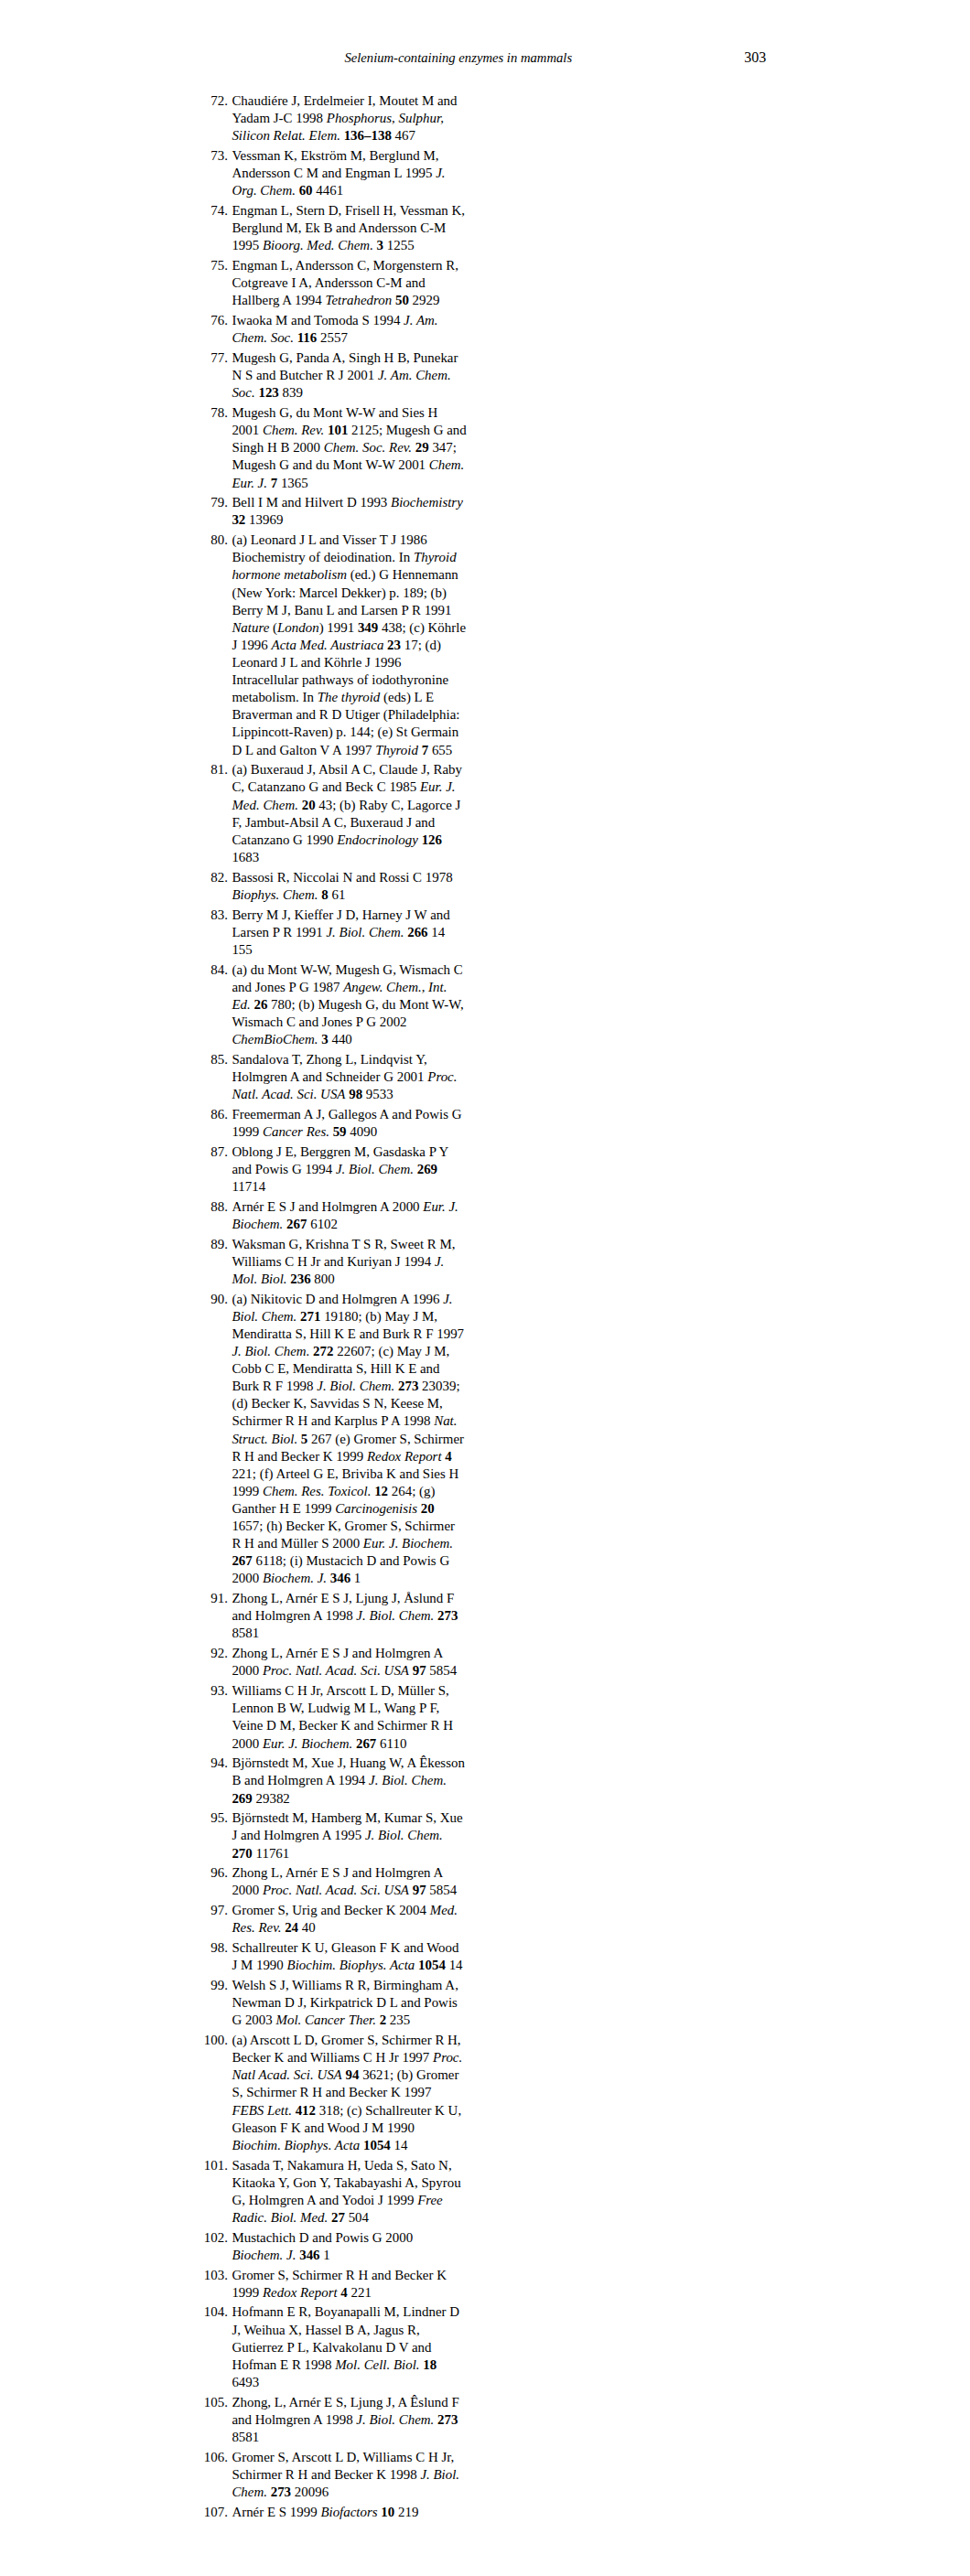Selenium-containing enzymes in mammals 303
72. Chaudiére J, Erdelmeier I, Moutet M and Yadam J-C 1998 Phosphorus, Sulphur, Silicon Relat. Elem. 136–138 467
73. Vessman K, Ekström M, Berglund M, Andersson C M and Engman L 1995 J. Org. Chem. 60 4461
74. Engman L, Stern D, Frisell H, Vessman K, Berglund M, Ek B and Andersson C-M 1995 Bioorg. Med. Chem. 3 1255
75. Engman L, Andersson C, Morgenstern R, Cotgreave I A, Andersson C-M and Hallberg A 1994 Tetrahedron 50 2929
76. Iwaoka M and Tomoda S 1994 J. Am. Chem. Soc. 116 2557
77. Mugesh G, Panda A, Singh H B, Punekar N S and Butcher R J 2001 J. Am. Chem. Soc. 123 839
78. Mugesh G, du Mont W-W and Sies H 2001 Chem. Rev. 101 2125; Mugesh G and Singh H B 2000 Chem. Soc. Rev. 29 347; Mugesh G and du Mont W-W 2001 Chem. Eur. J. 7 1365
79. Bell I M and Hilvert D 1993 Biochemistry 32 13969
80.(a) Leonard J L and Visser T J 1986 Biochemistry of deiodination. In Thyroid hormone metabolism (ed.) G Hennemann (New York: Marcel Dekker) p. 189; (b) Berry M J, Banu L and Larsen P R 1991 Nature (London) 1991 349 438; (c) Köhrle J 1996 Acta Med. Austriaca 23 17; (d) Leonard J L and Köhrle J 1996 Intracellular pathways of iodothyronine metabolism. In The thyroid (eds) L E Braverman and R D Utiger (Philadelphia: Lippincott-Raven) p. 144; (e) St Germain D L and Galton V A 1997 Thyroid 7 655
81.(a) Buxeraud J, Absil A C, Claude J, Raby C, Catanzano G and Beck C 1985 Eur. J. Med. Chem. 20 43; (b) Raby C, Lagorce J F, Jambut-Absil A C, Buxeraud J and Catanzano G 1990 Endocrinology 126 1683
82. Bassosi R, Niccolai N and Rossi C 1978 Biophys. Chem. 8 61
83. Berry M J, Kieffer J D, Harney J W and Larsen P R 1991 J. Biol. Chem. 266 14 155
84.(a) du Mont W-W, Mugesh G, Wismach C and Jones P G 1987 Angew. Chem., Int. Ed. 26 780; (b) Mugesh G, du Mont W-W, Wismach C and Jones P G 2002 ChemBioChem. 3 440
85. Sandalova T, Zhong L, Lindqvist Y, Holmgren A and Schneider G 2001 Proc. Natl. Acad. Sci. USA 98 9533
86. Freemerman A J, Gallegos A and Powis G 1999 Cancer Res. 59 4090
87. Oblong J E, Berggren M, Gasdaska P Y and Powis G 1994 J. Biol. Chem. 269 11714
88. Arnér E S J and Holmgren A 2000 Eur. J. Biochem. 267 6102
89. Waksman G, Krishna T S R, Sweet R M, Williams C H Jr and Kuriyan J 1994 J. Mol. Biol. 236 800
90.(a) Nikitovic D and Holmgren A 1996 J. Biol. Chem. 271 19180; (b) May J M, Mendiratta S, Hill K E and Burk R F 1997 J. Biol. Chem. 272 22607; (c) May J M, Cobb C E, Mendiratta S, Hill K E and Burk R F 1998 J. Biol. Chem. 273 23039; (d) Becker K, Savvidas S N, Keese M, Schirmer R H and Karplus P A 1998 Nat. Struct. Biol. 5 267 (e) Gromer S, Schirmer R H and Becker K 1999 Redox Report 4 221; (f) Arteel G E, Briviba K and Sies H 1999 Chem. Res. Toxicol. 12 264; (g) Ganther H E 1999 Carcinogenisis 20 1657; (h) Becker K, Gromer S, Schirmer R H and Müller S 2000 Eur. J. Biochem. 267 6118; (i) Mustacich D and Powis G 2000 Biochem. J. 346 1
91. Zhong L, Arnér E S J, Ljung J, Åslund F and Holmgren A 1998 J. Biol. Chem. 273 8581
92. Zhong L, Arnér E S J and Holmgren A 2000 Proc. Natl. Acad. Sci. USA 97 5854
93. Williams C H Jr, Arscott L D, Müller S, Lennon B W, Ludwig M L, Wang P F, Veine D M, Becker K and Schirmer R H 2000 Eur. J. Biochem. 267 6110
94. Björnstedt M, Xue J, Huang W, A Êkesson B and Holmgren A 1994 J. Biol. Chem. 269 29382
95. Björnstedt M, Hamberg M, Kumar S, Xue J and Holmgren A 1995 J. Biol. Chem. 270 11761
96. Zhong L, Arnér E S J and Holmgren A 2000 Proc. Natl. Acad. Sci. USA 97 5854
97. Gromer S, Urig and Becker K 2004 Med. Res. Rev. 24 40
98. Schallreuter K U, Gleason F K and Wood J M 1990 Biochim. Biophys. Acta 1054 14
99. Welsh S J, Williams R R, Birmingham A, Newman D J, Kirkpatrick D L and Powis G 2003 Mol. Cancer Ther. 2 235
100.(a) Arscott L D, Gromer S, Schirmer R H, Becker K and Williams C H Jr 1997 Proc. Natl Acad. Sci. USA 94 3621; (b) Gromer S, Schirmer R H and Becker K 1997 FEBS Lett. 412 318; (c) Schallreuter K U, Gleason F K and Wood J M 1990 Biochim. Biophys. Acta 1054 14
101. Sasada T, Nakamura H, Ueda S, Sato N, Kitaoka Y, Gon Y, Takabayashi A, Spyrou G, Holmgren A and Yodoi J 1999 Free Radic. Biol. Med. 27 504
102. Mustachich D and Powis G 2000 Biochem. J. 346 1
103. Gromer S, Schirmer R H and Becker K 1999 Redox Report 4 221
104. Hofmann E R, Boyanapalli M, Lindner D J, Weihua X, Hassel B A, Jagus R, Gutierrez P L, Kalvakolanu D V and Hofman E R 1998 Mol. Cell. Biol. 18 6493
105. Zhong, L, Arnér E S, Ljung J, A Êslund F and Holmgren A 1998 J. Biol. Chem. 273 8581
106. Gromer S, Arscott L D, Williams C H Jr, Schirmer R H and Becker K 1998 J. Biol. Chem. 273 20096
107. Arnér E S 1999 Biofactors 10 219